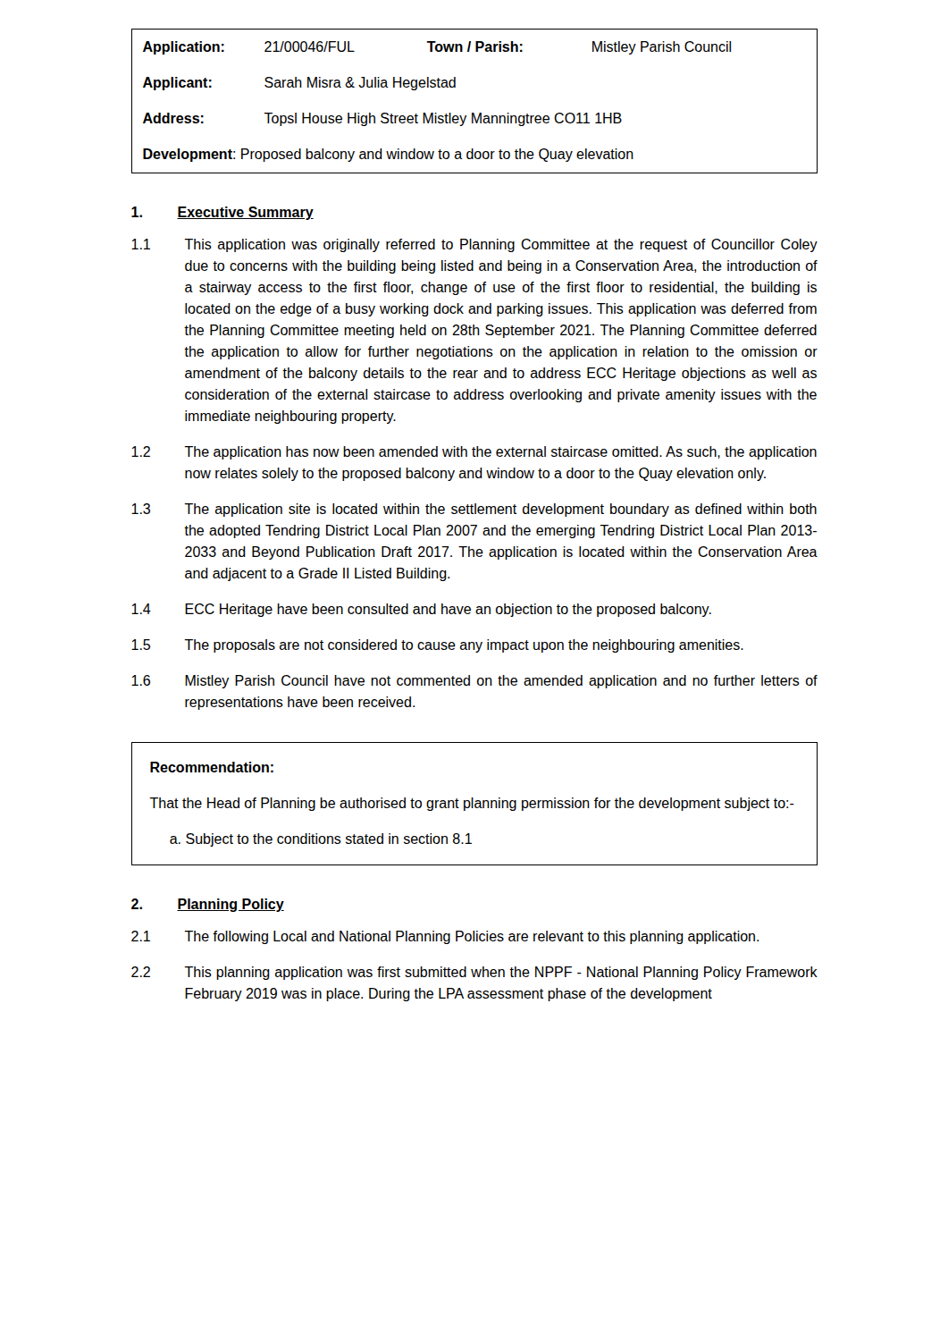| Application: | 21/00046/FUL | Town / Parish: | Mistley Parish Council |
| Applicant: | Sarah Misra & Julia Hegelstad |
| Address: | Topsl House High Street Mistley Manningtree CO11 1HB |
| Development : Proposed balcony and window to a door to the Quay elevation |
1. Executive Summary
1.1 This application was originally referred to Planning Committee at the request of Councillor Coley due to concerns with the building being listed and being in a Conservation Area, the introduction of a stairway access to the first floor, change of use of the first floor to residential, the building is located on the edge of a busy working dock and parking issues. This application was deferred from the Planning Committee meeting held on 28th September 2021. The Planning Committee deferred the application to allow for further negotiations on the application in relation to the omission or amendment of the balcony details to the rear and to address ECC Heritage objections as well as consideration of the external staircase to address overlooking and private amenity issues with the immediate neighbouring property.
1.2 The application has now been amended with the external staircase omitted. As such, the application now relates solely to the proposed balcony and window to a door to the Quay elevation only.
1.3 The application site is located within the settlement development boundary as defined within both the adopted Tendring District Local Plan 2007 and the emerging Tendring District Local Plan 2013-2033 and Beyond Publication Draft 2017. The application is located within the Conservation Area and adjacent to a Grade II Listed Building.
1.4 ECC Heritage have been consulted and have an objection to the proposed balcony.
1.5 The proposals are not considered to cause any impact upon the neighbouring amenities.
1.6 Mistley Parish Council have not commented on the amended application and no further letters of representations have been received.
Recommendation:
That the Head of Planning be authorised to grant planning permission for the development subject to:-
Subject to the conditions stated in section 8.1
2. Planning Policy
2.1 The following Local and National Planning Policies are relevant to this planning application.
2.2 This planning application was first submitted when the NPPF - National Planning Policy Framework February 2019 was in place. During the LPA assessment phase of the development